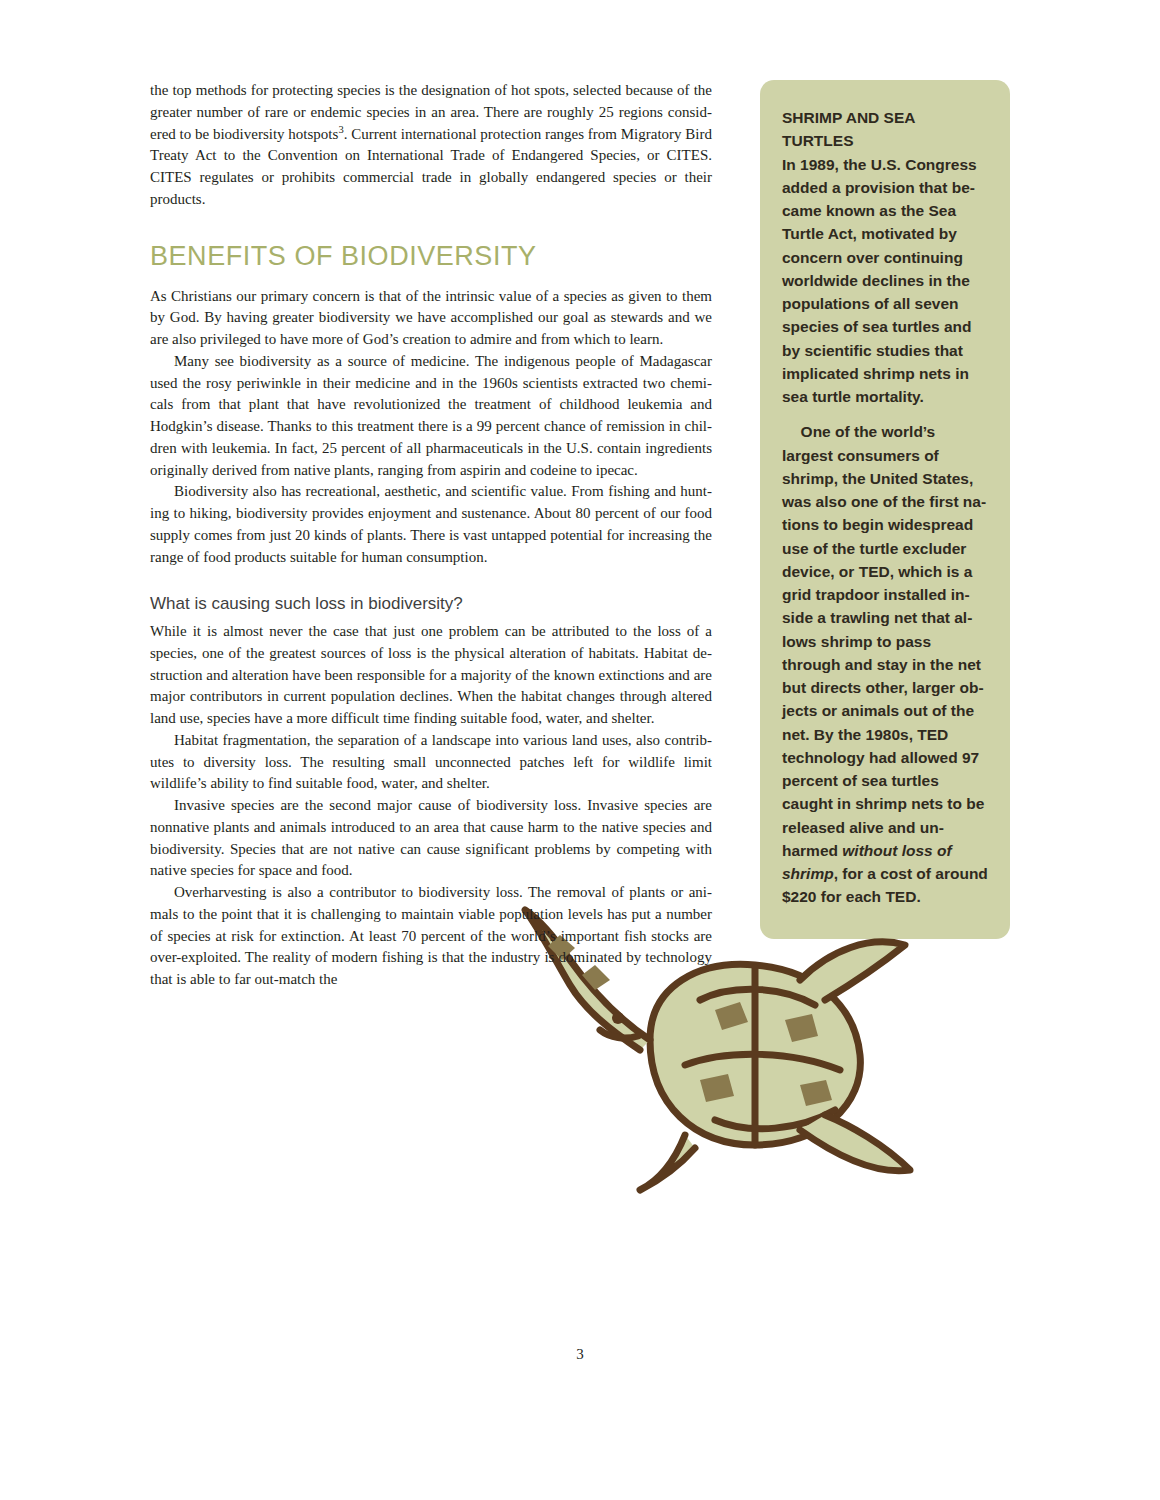the top methods for protecting species is the designation of hot spots, selected because of the greater number of rare or endemic species in an area. There are roughly 25 regions considered to be biodiversity hotspots3. Current international protection ranges from Migratory Bird Treaty Act to the Convention on International Trade of Endangered Species, or CITES. CITES regulates or prohibits commercial trade in globally endangered species or their products.
Benefits of Biodiversity
As Christians our primary concern is that of the intrinsic value of a species as given to them by God. By having greater biodiversity we have accomplished our goal as stewards and we are also privileged to have more of God’s creation to admire and from which to learn.
Many see biodiversity as a source of medicine. The indigenous people of Madagascar used the rosy periwinkle in their medicine and in the 1960s scientists extracted two chemicals from that plant that have revolutionized the treatment of childhood leukemia and Hodgkin’s disease. Thanks to this treatment there is a 99 percent chance of remission in children with leukemia. In fact, 25 percent of all pharmaceuticals in the U.S. contain ingredients originally derived from native plants, ranging from aspirin and codeine to ipecac.
Biodiversity also has recreational, aesthetic, and scientific value. From fishing and hunting to hiking, biodiversity provides enjoyment and sustenance. About 80 percent of our food supply comes from just 20 kinds of plants. There is vast untapped potential for increasing the range of food products suitable for human consumption.
What is causing such loss in biodiversity?
While it is almost never the case that just one problem can be attributed to the loss of a species, one of the greatest sources of loss is the physical alteration of habitats. Habitat destruction and alteration have been responsible for a majority of the known extinctions and are major contributors in current population declines. When the habitat changes through altered land use, species have a more difficult time finding suitable food, water, and shelter.
Habitat fragmentation, the separation of a landscape into various land uses, also contributes to diversity loss. The resulting small unconnected patches left for wildlife limit wildlife’s ability to find suitable food, water, and shelter.
Invasive species are the second major cause of biodiversity loss. Invasive species are nonnative plants and animals introduced to an area that cause harm to the native species and biodiversity. Species that are not native can cause significant problems by competing with native species for space and food.
Overharvesting is also a contributor to biodiversity loss. The removal of plants or animals to the point that it is challenging to maintain viable population levels has put a number of species at risk for extinction. At least 70 percent of the world’s important fish stocks are over-exploited. The reality of modern fishing is that the industry is dominated by technology that is able to far out-match the
SHRIMP AND SEA TURTLESIn 1989, the U.S. Congress added a provision that became known as the Sea Turtle Act, motivated by concern over continuing worldwide declines in the populations of all seven species of sea turtles and by scientific studies that implicated shrimp nets in sea turtle mortality.
One of the world’s largest consumers of shrimp, the United States, was also one of the first nations to begin widespread use of the turtle excluder device, or TED, which is a grid trapdoor installed inside a trawling net that allows shrimp to pass through and stay in the net but directs other, larger objects or animals out of the net. By the 1980s, TED technology had allowed 97 percent of sea turtles caught in shrimp nets to be released alive and unharmed without loss of shrimp, for a cost of around $220 for each TED.
3